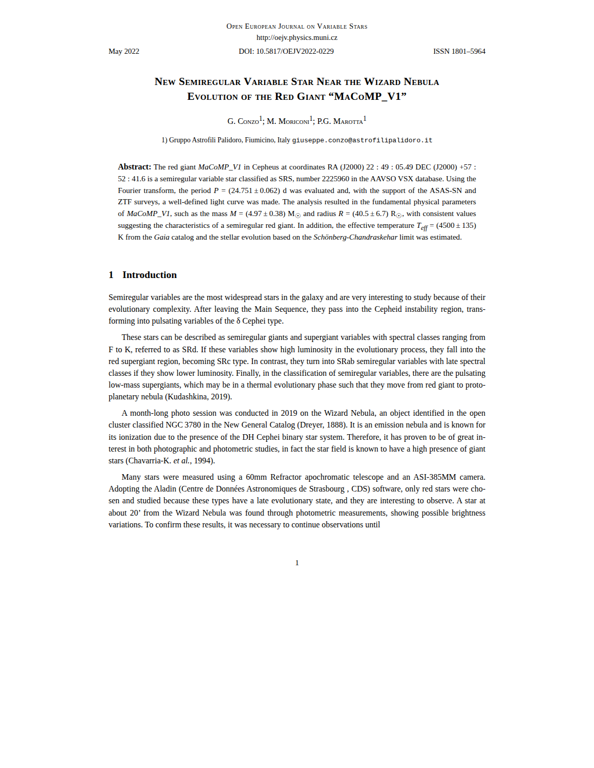Open European Journal on Variable Stars
http://oejv.physics.muni.cz
May 2022 DOI: 10.5817/OEJV2022-0229 ISSN 1801–5964
New Semiregular Variable Star Near the Wizard Nebula
Evolution of the Red Giant “MaCoMP_V1”
G. Conzo1; M. Moriconi1; P.G. Marotta1
1) Gruppo Astrofili Palidoro, Fiumicino, Italy giuseppe.conzo@astrofilipalidoro.it
Abstract: The red giant MaCoMP_V1 in Cepheus at coordinates RA (J2000) 22 : 49 : 05.49 DEC (J2000) +57 : 52 : 41.6 is a semiregular variable star classified as SRS, number 2225960 in the AAVSO VSX database. Using the Fourier transform, the period P = (24.751 ± 0.062) d was evaluated and, with the support of the ASAS-SN and ZTF surveys, a well-defined light curve was made. The analysis resulted in the fundamental physical parameters of MaCoMP_V1, such as the mass M = (4.97 ± 0.38) M☉ and radius R = (40.5 ± 6.7) R☉, with consistent values suggesting the characteristics of a semiregular red giant. In addition, the effective temperature Teff = (4500 ± 135) K from the Gaia catalog and the stellar evolution based on the Schönberg-Chandraskehar limit was estimated.
1 Introduction
Semiregular variables are the most widespread stars in the galaxy and are very interesting to study because of their evolutionary complexity. After leaving the Main Sequence, they pass into the Cepheid instability region, transforming into pulsating variables of the δ Cephei type.
These stars can be described as semiregular giants and supergiant variables with spectral classes ranging from F to K, referred to as SRd. If these variables show high luminosity in the evolutionary process, they fall into the red supergiant region, becoming SRc type. In contrast, they turn into SRab semiregular variables with late spectral classes if they show lower luminosity. Finally, in the classification of semiregular variables, there are the pulsating low-mass supergiants, which may be in a thermal evolutionary phase such that they move from red giant to protoplanetary nebula (Kudashkina, 2019).
A month-long photo session was conducted in 2019 on the Wizard Nebula, an object identified in the open cluster classified NGC 3780 in the New General Catalog (Dreyer, 1888). It is an emission nebula and is known for its ionization due to the presence of the DH Cephei binary star system. Therefore, it has proven to be of great interest in both photographic and photometric studies, in fact the star field is known to have a high presence of giant stars (Chavarria-K. et al., 1994).
Many stars were measured using a 60mm Refractor apochromatic telescope and an ASI-385MM camera. Adopting the Aladin (Centre de Données Astronomiques de Strasbourg , CDS) software, only red stars were chosen and studied because these types have a late evolutionary state, and they are interesting to observe. A star at about 20’ from the Wizard Nebula was found through photometric measurements, showing possible brightness variations. To confirm these results, it was necessary to continue observations until
1